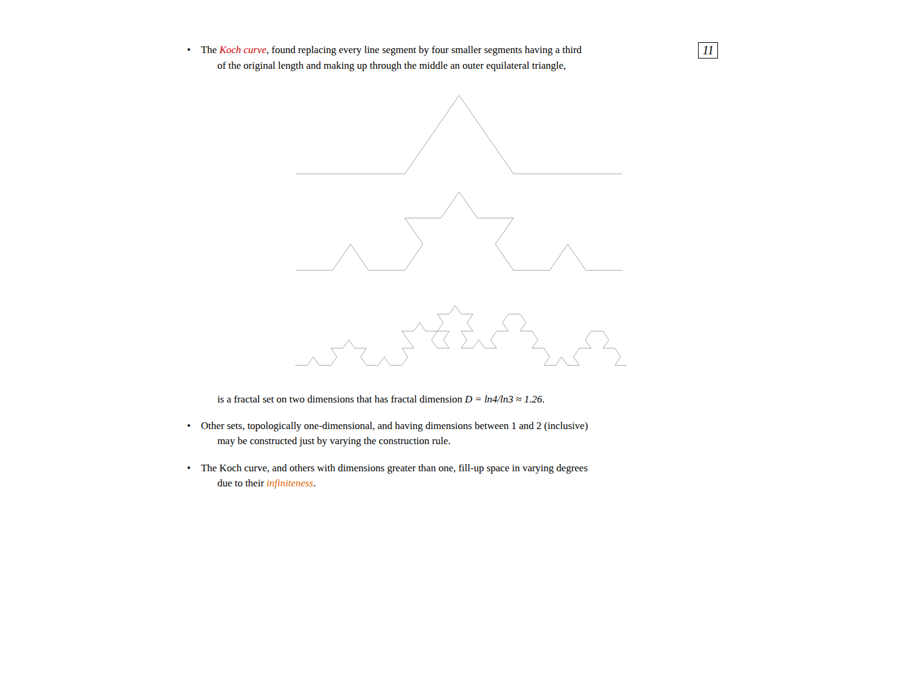11
The Koch curve, found replacing every line segment by four smaller segments having a third of the original length and making up through the middle an outer equilateral triangle,
is a fractal set on two dimensions that has fractal dimension D = ln4/ln3 ≈ 1.26.
Other sets, topologically one-dimensional, and having dimensions between 1 and 2 (inclusive) may be constructed just by varying the construction rule.
The Koch curve, and others with dimensions greater than one, fill-up space in varying degrees due to their infiniteness.